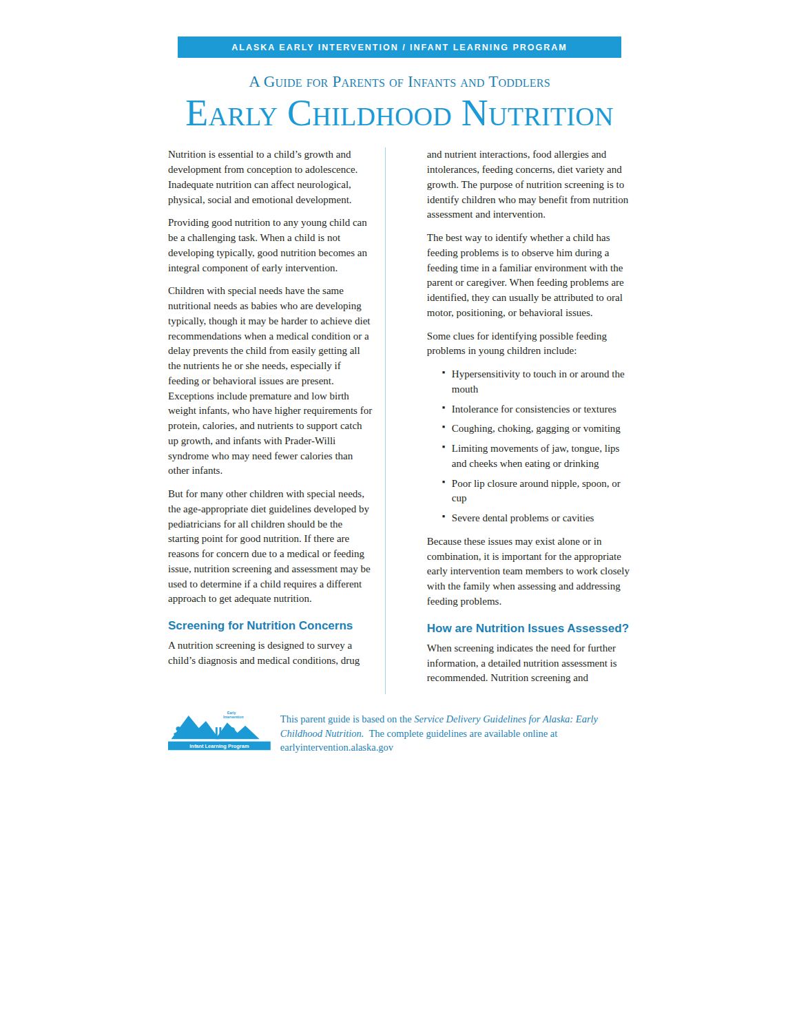Alaska Early Intervention / Infant Learning Program
A Guide for Parents of Infants and Toddlers
Early Childhood Nutrition
Nutrition is essential to a child’s growth and development from conception to adolescence. Inadequate nutrition can affect neurological, physical, social and emotional development.
Providing good nutrition to any young child can be a challenging task. When a child is not developing typically, good nutrition becomes an integral component of early intervention.
Children with special needs have the same nutritional needs as babies who are developing typically, though it may be harder to achieve diet recommendations when a medical condition or a delay prevents the child from easily getting all the nutrients he or she needs, especially if feeding or behavioral issues are present. Exceptions include premature and low birth weight infants, who have higher requirements for protein, calories, and nutrients to support catch up growth, and infants with Prader-Willi syndrome who may need fewer calories than other infants.
But for many other children with special needs, the age-appropriate diet guidelines developed by pediatricians for all children should be the starting point for good nutrition. If there are reasons for concern due to a medical or feeding issue, nutrition screening and assessment may be used to determine if a child requires a different approach to get adequate nutrition.
Screening for Nutrition Concerns
A nutrition screening is designed to survey a child’s diagnosis and medical conditions, drug
and nutrient interactions, food allergies and intolerances, feeding concerns, diet variety and growth. The purpose of nutrition screening is to identify children who may benefit from nutrition assessment and intervention.
The best way to identify whether a child has feeding problems is to observe him during a feeding time in a familiar environment with the parent or caregiver. When feeding problems are identified, they can usually be attributed to oral motor, positioning, or behavioral issues.
Some clues for identifying possible feeding problems in young children include:
Hypersensitivity to touch in or around the mouth
Intolerance for consistencies or textures
Coughing, choking, gagging or vomiting
Limiting movements of jaw, tongue, lips and cheeks when eating or drinking
Poor lip closure around nipple, spoon, or cup
Severe dental problems or cavities
Because these issues may exist alone or in combination, it is important for the appropriate early intervention team members to work closely with the family when assessing and addressing feeding problems.
How are Nutrition Issues Assessed?
When screening indicates the need for further information, a detailed nutrition assessment is recommended. Nutrition screening and
Early Intervention ILP Infant Learning Program
This parent guide is based on the Service Delivery Guidelines for Alaska: Early Childhood Nutrition. The complete guidelines are available online at earlyintervention.alaska.gov